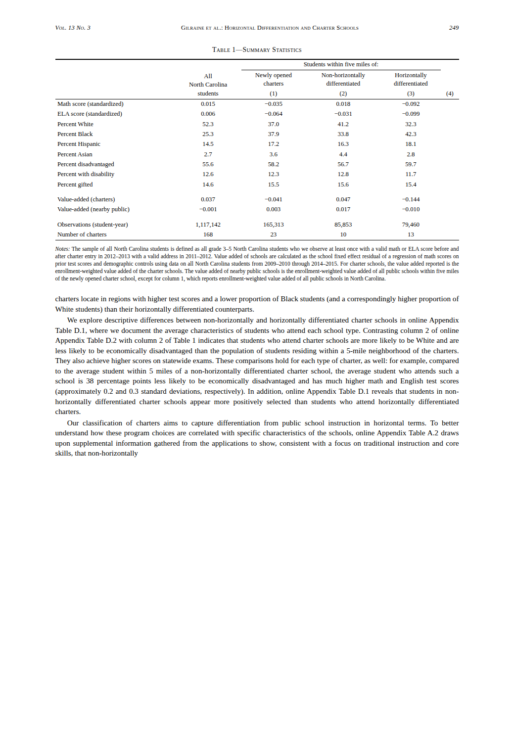Vol. 13 No. 3 Gilraine et al.: Horizontal Differentiation and Charter Schools 249
Table 1—Summary Statistics
| | All North Carolina students | Students within five miles of: |
| --- | --- | --- |
| Newly opened charters | Non-horizontally differentiated | Horizontally differentiated |
| (1) | (2) | (3) | (4) |
| Math score (standardized) | 0.015 | −0.035 | 0.018 | −0.092 |
| ELA score (standardized) | 0.006 | −0.064 | −0.031 | −0.099 |
| Percent White | 52.3 | 37.0 | 41.2 | 32.3 |
| Percent Black | 25.3 | 37.9 | 33.8 | 42.3 |
| Percent Hispanic | 14.5 | 17.2 | 16.3 | 18.1 |
| Percent Asian | 2.7 | 3.6 | 4.4 | 2.8 |
| Percent disadvantaged | 55.6 | 58.2 | 56.7 | 59.7 |
| Percent with disability | 12.6 | 12.3 | 12.8 | 11.7 |
| Percent gifted | 14.6 | 15.5 | 15.6 | 15.4 |
| Value-added (charters) | 0.037 | −0.041 | 0.047 | −0.144 |
| Value-added (nearby public) | −0.001 | 0.003 | 0.017 | −0.010 |
| Observations (student-year) | 1,117,142 | 165,313 | 85,853 | 79,460 |
| Number of charters | 168 | 23 | 10 | 13 |
Notes: The sample of all North Carolina students is defined as all grade 3–5 North Carolina students who we observe at least once with a valid math or ELA score before and after charter entry in 2012–2013 with a valid address in 2011–2012. Value added of schools are calculated as the school fixed effect residual of a regression of math scores on prior test scores and demographic controls using data on all North Carolina students from 2009–2010 through 2014–2015. For charter schools, the value added reported is the enrollment-weighted value added of the charter schools. The value added of nearby public schools is the enrollment-weighted value added of all public schools within five miles of the newly opened charter school, except for column 1, which reports enrollment-weighted value added of all public schools in North Carolina.
charters locate in regions with higher test scores and a lower proportion of Black students (and a correspondingly higher proportion of White students) than their horizontally differentiated counterparts.
We explore descriptive differences between non-horizontally and horizontally differentiated charter schools in online Appendix Table D.1, where we document the average characteristics of students who attend each school type. Contrasting column 2 of online Appendix Table D.2 with column 2 of Table 1 indicates that students who attend charter schools are more likely to be White and are less likely to be economically disadvantaged than the population of students residing within a 5-mile neighborhood of the charters. They also achieve higher scores on statewide exams. These comparisons hold for each type of charter, as well: for example, compared to the average student within 5 miles of a non-horizontally differentiated charter school, the average student who attends such a school is 38 percentage points less likely to be economically disadvantaged and has much higher math and English test scores (approximately 0.2 and 0.3 standard deviations, respectively). In addition, online Appendix Table D.1 reveals that students in non-horizontally differentiated charter schools appear more positively selected than students who attend horizontally differentiated charters.
Our classification of charters aims to capture differentiation from public school instruction in horizontal terms. To better understand how these program choices are correlated with specific characteristics of the schools, online Appendix Table A.2 draws upon supplemental information gathered from the applications to show, consistent with a focus on traditional instruction and core skills, that non-horizontally